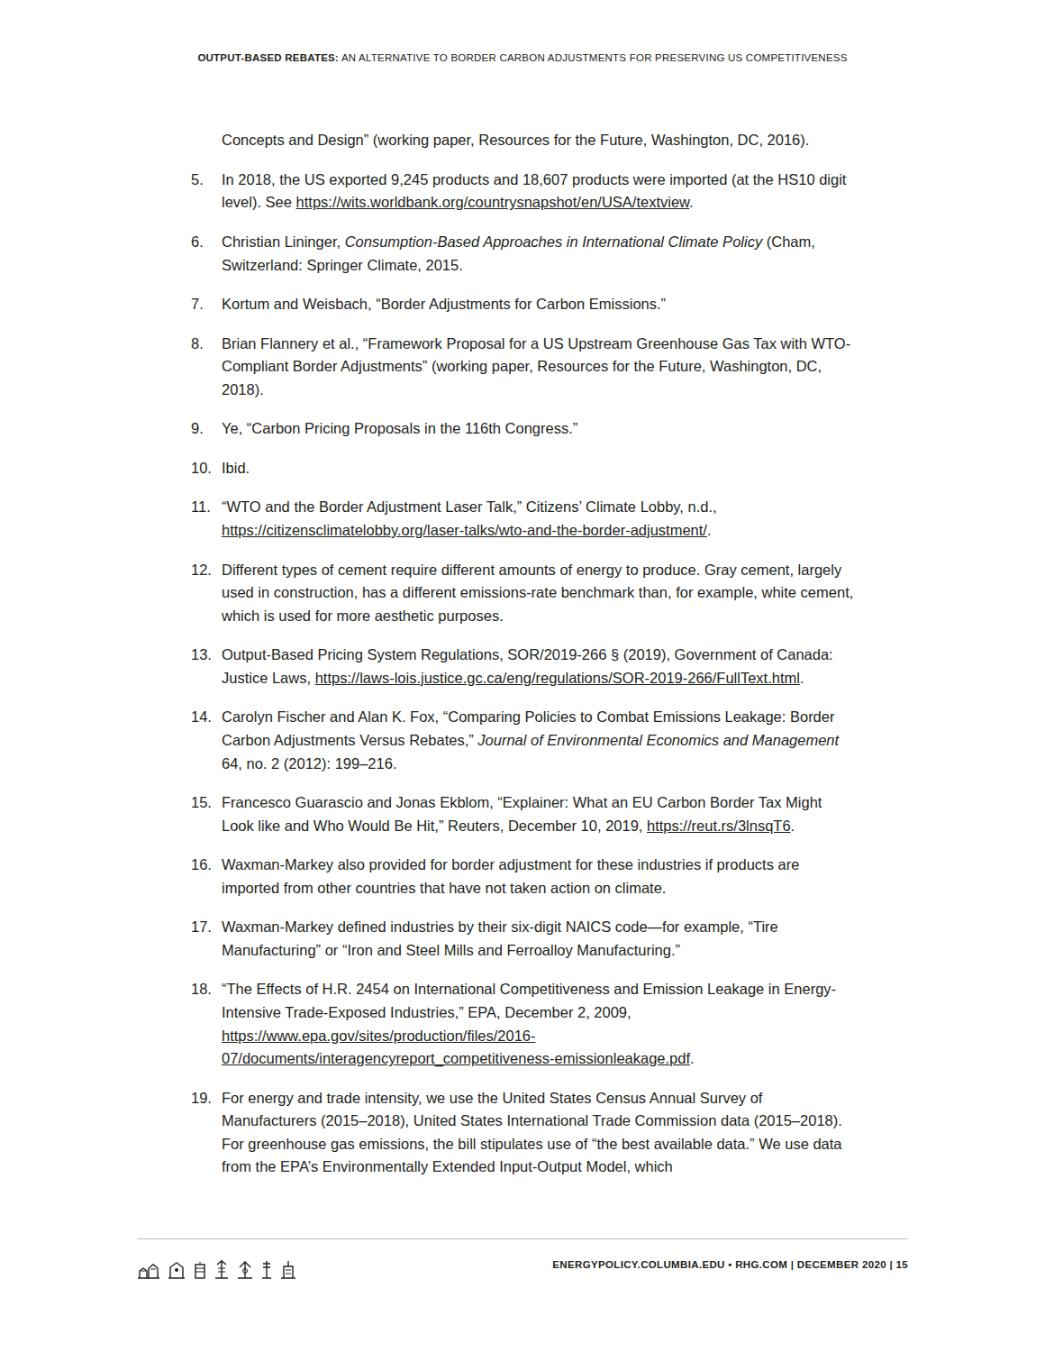Output-Based Rebates: An Alternative to Border Carbon Adjustments for Preserving US Competitiveness
Concepts and Design” (working paper, Resources for the Future, Washington, DC, 2016).
5. In 2018, the US exported 9,245 products and 18,607 products were imported (at the HS10 digit level). See https://wits.worldbank.org/countrysnapshot/en/USA/textview.
6. Christian Lininger, Consumption-Based Approaches in International Climate Policy (Cham, Switzerland: Springer Climate, 2015.
7. Kortum and Weisbach, “Border Adjustments for Carbon Emissions.”
8. Brian Flannery et al., “Framework Proposal for a US Upstream Greenhouse Gas Tax with WTO-Compliant Border Adjustments” (working paper, Resources for the Future, Washington, DC, 2018).
9. Ye, “Carbon Pricing Proposals in the 116th Congress.”
10. Ibid.
11.“WTO and the Border Adjustment Laser Talk,” Citizens’ Climate Lobby, n.d., https://citizensclimatelobby.org/laser-talks/wto-and-the-border-adjustment/.
12. Different types of cement require different amounts of energy to produce. Gray cement, largely used in construction, has a different emissions-rate benchmark than, for example, white cement, which is used for more aesthetic purposes.
13. Output-Based Pricing System Regulations, SOR/2019-266 § (2019), Government of Canada: Justice Laws, https://laws-lois.justice.gc.ca/eng/regulations/SOR-2019-266/FullText.html.
14. Carolyn Fischer and Alan K. Fox, “Comparing Policies to Combat Emissions Leakage: Border Carbon Adjustments Versus Rebates,” Journal of Environmental Economics and Management 64, no. 2 (2012): 199–216.
15. Francesco Guarascio and Jonas Ekblom, “Explainer: What an EU Carbon Border Tax Might Look like and Who Would Be Hit,” Reuters, December 10, 2019, https://reut.rs/3lnsqT6.
16. Waxman-Markey also provided for border adjustment for these industries if products are imported from other countries that have not taken action on climate.
17. Waxman-Markey defined industries by their six-digit NAICS code—for example, “Tire Manufacturing” or “Iron and Steel Mills and Ferroalloy Manufacturing.”
18.“The Effects of H.R. 2454 on International Competitiveness and Emission Leakage in Energy-Intensive Trade-Exposed Industries,” EPA, December 2, 2009, https://www.epa.gov/sites/production/files/2016-07/documents/interagencyreport_competitiveness-emissionleakage.pdf.
19. For energy and trade intensity, we use the United States Census Annual Survey of Manufacturers (2015–2018), United States International Trade Commission data (2015–2018). For greenhouse gas emissions, the bill stipulates use of “the best available data.” We use data from the EPA’s Environmentally Extended Input-Output Model, which
ENERGYPOLICY.COLUMBIA.EDU • RHG.COM | DECEMBER 2020 | 15